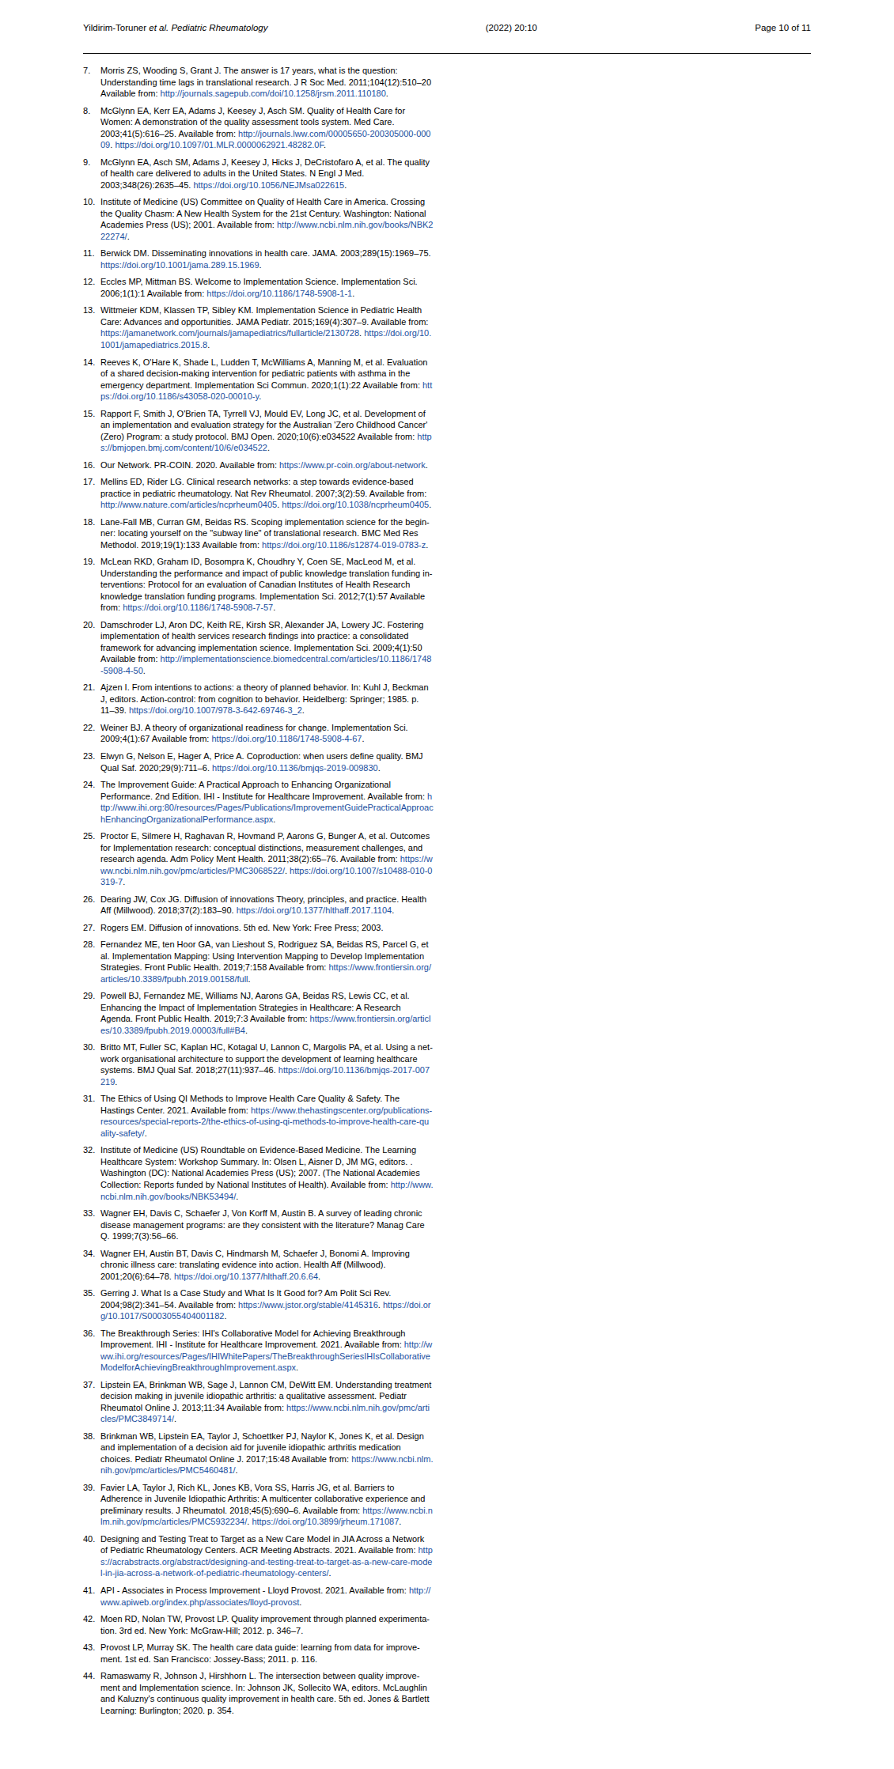Yildirim-Toruner et al. Pediatric Rheumatology
(2022) 20:10
Page 10 of 11
Morris ZS, Wooding S, Grant J. The answer is 17 years, what is the question: Understanding time lags in translational research. J R Soc Med. 2011;104(12):510–20 Available from: http://journals.sagepub.com/doi/10.1258/jrsm.2011.110180.
McGlynn EA, Kerr EA, Adams J, Keesey J, Asch SM. Quality of Health Care for Women: A demonstration of the quality assessment tools system. Med Care. 2003;41(5):616–25. Available from: http://journals.lww.com/00005650-200305000-00009. https://doi.org/10.1097/01.MLR.0000062921.48282.0F.
McGlynn EA, Asch SM, Adams J, Keesey J, Hicks J, DeCristofaro A, et al. The quality of health care delivered to adults in the United States. N Engl J Med. 2003;348(26):2635–45. https://doi.org/10.1056/NEJMsa022615.
Institute of Medicine (US) Committee on Quality of Health Care in America. Crossing the Quality Chasm: A New Health System for the 21st Century. Washington: National Academies Press (US); 2001. Available from: http://www.ncbi.nlm.nih.gov/books/NBK222274/.
Berwick DM. Disseminating innovations in health care. JAMA. 2003;289(15):1969–75. https://doi.org/10.1001/jama.289.15.1969.
Eccles MP, Mittman BS. Welcome to Implementation Science. Implementation Sci. 2006;1(1):1 Available from: https://doi.org/10.1186/1748-5908-1-1.
Wittmeier KDM, Klassen TP, Sibley KM. Implementation Science in Pediatric Health Care: Advances and opportunities. JAMA Pediatr. 2015;169(4):307–9. Available from: https://jamanetwork.com/journals/jamapediatrics/fullarticle/2130728. https://doi.org/10.1001/jamapediatrics.2015.8.
Reeves K, O'Hare K, Shade L, Ludden T, McWilliams A, Manning M, et al. Evaluation of a shared decision-making intervention for pediatric patients with asthma in the emergency department. Implementation Sci Commun. 2020;1(1):22 Available from: https://doi.org/10.1186/s43058-020-00010-y.
Rapport F, Smith J, O'Brien TA, Tyrrell VJ, Mould EV, Long JC, et al. Development of an implementation and evaluation strategy for the Australian 'Zero Childhood Cancer' (Zero) Program: a study protocol. BMJ Open. 2020;10(6):e034522 Available from: https://bmjopen.bmj.com/content/10/6/e034522.
Our Network. PR-COIN. 2020. Available from: https://www.pr-coin.org/about-network.
Mellins ED, Rider LG. Clinical research networks: a step towards evidence-based practice in pediatric rheumatology. Nat Rev Rheumatol. 2007;3(2):59. Available from: http://www.nature.com/articles/ncprheum0405. https://doi.org/10.1038/ncprheum0405.
Lane-Fall MB, Curran GM, Beidas RS. Scoping implementation science for the beginner: locating yourself on the "subway line" of translational research. BMC Med Res Methodol. 2019;19(1):133 Available from: https://doi.org/10.1186/s12874-019-0783-z.
McLean RKD, Graham ID, Bosompra K, Choudhry Y, Coen SE, MacLeod M, et al. Understanding the performance and impact of public knowledge translation funding interventions: Protocol for an evaluation of Canadian Institutes of Health Research knowledge translation funding programs. Implementation Sci. 2012;7(1):57 Available from: https://doi.org/10.1186/1748-5908-7-57.
Damschroder LJ, Aron DC, Keith RE, Kirsh SR, Alexander JA, Lowery JC. Fostering implementation of health services research findings into practice: a consolidated framework for advancing implementation science. Implementation Sci. 2009;4(1):50 Available from: http://implementationscience.biomedcentral.com/articles/10.1186/1748-5908-4-50.
Ajzen I. From intentions to actions: a theory of planned behavior. In: Kuhl J, Beckman J, editors. Action-control: from cognition to behavior. Heidelberg: Springer; 1985. p. 11–39. https://doi.org/10.1007/978-3-642-69746-3_2.
Weiner BJ. A theory of organizational readiness for change. Implementation Sci. 2009;4(1):67 Available from: https://doi.org/10.1186/1748-5908-4-67.
Elwyn G, Nelson E, Hager A, Price A. Coproduction: when users define quality. BMJ Qual Saf. 2020;29(9):711–6. https://doi.org/10.1136/bmjqs-2019-009830.
The Improvement Guide: A Practical Approach to Enhancing Organizational Performance. 2nd Edition. IHI - Institute for Healthcare Improvement. Available from: http://www.ihi.org:80/resources/Pages/Publications/ImprovementGuidePracticalApproachEnhancingOrganizationalPerformance.aspx.
Proctor E, Silmere H, Raghavan R, Hovmand P, Aarons G, Bunger A, et al. Outcomes for Implementation research: conceptual distinctions, measurement challenges, and research agenda. Adm Policy Ment Health. 2011;38(2):65–76. Available from: https://www.ncbi.nlm.nih.gov/pmc/articles/PMC3068522/. https://doi.org/10.1007/s10488-010-0319-7.
Dearing JW, Cox JG. Diffusion of innovations Theory, principles, and practice. Health Aff (Millwood). 2018;37(2):183–90. https://doi.org/10.1377/hlthaff.2017.1104.
Rogers EM. Diffusion of innovations. 5th ed. New York: Free Press; 2003.
Fernandez ME, ten Hoor GA, van Lieshout S, Rodriguez SA, Beidas RS, Parcel G, et al. Implementation Mapping: Using Intervention Mapping to Develop Implementation Strategies. Front Public Health. 2019;7:158 Available from: https://www.frontiersin.org/articles/10.3389/fpubh.2019.00158/full.
Powell BJ, Fernandez ME, Williams NJ, Aarons GA, Beidas RS, Lewis CC, et al. Enhancing the Impact of Implementation Strategies in Healthcare: A Research Agenda. Front Public Health. 2019;7:3 Available from: https://www.frontiersin.org/articles/10.3389/fpubh.2019.00003/full#B4.
Britto MT, Fuller SC, Kaplan HC, Kotagal U, Lannon C, Margolis PA, et al. Using a network organisational architecture to support the development of learning healthcare systems. BMJ Qual Saf. 2018;27(11):937–46. https://doi.org/10.1136/bmjqs-2017-007219.
The Ethics of Using QI Methods to Improve Health Care Quality & Safety. The Hastings Center. 2021. Available from: https://www.thehastingscenter.org/publications-resources/special-reports-2/the-ethics-of-using-qi-methods-to-improve-health-care-quality-safety/.
Institute of Medicine (US) Roundtable on Evidence-Based Medicine. The Learning Healthcare System: Workshop Summary. In: Olsen L, Aisner D, JM MG, editors. . Washington (DC): National Academies Press (US); 2007. (The National Academies Collection: Reports funded by National Institutes of Health). Available from: http://www.ncbi.nlm.nih.gov/books/NBK53494/.
Wagner EH, Davis C, Schaefer J, Von Korff M, Austin B. A survey of leading chronic disease management programs: are they consistent with the literature? Manag Care Q. 1999;7(3):56–66.
Wagner EH, Austin BT, Davis C, Hindmarsh M, Schaefer J, Bonomi A. Improving chronic illness care: translating evidence into action. Health Aff (Millwood). 2001;20(6):64–78. https://doi.org/10.1377/hlthaff.20.6.64.
Gerring J. What Is a Case Study and What Is It Good for? Am Polit Sci Rev. 2004;98(2):341–54. Available from: https://www.jstor.org/stable/4145316. https://doi.org/10.1017/S0003055404001182.
The Breakthrough Series: IHI's Collaborative Model for Achieving Breakthrough Improvement. IHI - Institute for Healthcare Improvement. 2021. Available from: http://www.ihi.org/resources/Pages/IHIWhitePapers/TheBreakthroughSeriesIHIsCollaborativeModelforAchievingBreakthroughImprovement.aspx.
Lipstein EA, Brinkman WB, Sage J, Lannon CM, DeWitt EM. Understanding treatment decision making in juvenile idiopathic arthritis: a qualitative assessment. Pediatr Rheumatol Online J. 2013;11:34 Available from: https://www.ncbi.nlm.nih.gov/pmc/articles/PMC3849714/.
Brinkman WB, Lipstein EA, Taylor J, Schoettker PJ, Naylor K, Jones K, et al. Design and implementation of a decision aid for juvenile idiopathic arthritis medication choices. Pediatr Rheumatol Online J. 2017;15:48 Available from: https://www.ncbi.nlm.nih.gov/pmc/articles/PMC5460481/.
Favier LA, Taylor J, Rich KL, Jones KB, Vora SS, Harris JG, et al. Barriers to Adherence in Juvenile Idiopathic Arthritis: A multicenter collaborative experience and preliminary results. J Rheumatol. 2018;45(5):690–6. Available from: https://www.ncbi.nlm.nih.gov/pmc/articles/PMC5932234/. https://doi.org/10.3899/jrheum.171087.
Designing and Testing Treat to Target as a New Care Model in JIA Across a Network of Pediatric Rheumatology Centers. ACR Meeting Abstracts. 2021. Available from: https://acrabstracts.org/abstract/designing-and-testing-treat-to-target-as-a-new-care-model-in-jia-across-a-network-of-pediatric-rheumatology-centers/.
API - Associates in Process Improvement - Lloyd Provost. 2021. Available from: http://www.apiweb.org/index.php/associates/lloyd-provost.
Moen RD, Nolan TW, Provost LP. Quality improvement through planned experimentation. 3rd ed. New York: McGraw-Hill; 2012. p. 346–7.
Provost LP, Murray SK. The health care data guide: learning from data for improvement. 1st ed. San Francisco: Jossey-Bass; 2011. p. 116.
Ramaswamy R, Johnson J, Hirshhorn L. The intersection between quality improvement and Implementation science. In: Johnson JK, Sollecito WA, editors. McLaughlin and Kaluzny's continuous quality improvement in health care. 5th ed. Jones & Bartlett Learning: Burlington; 2020. p. 354.